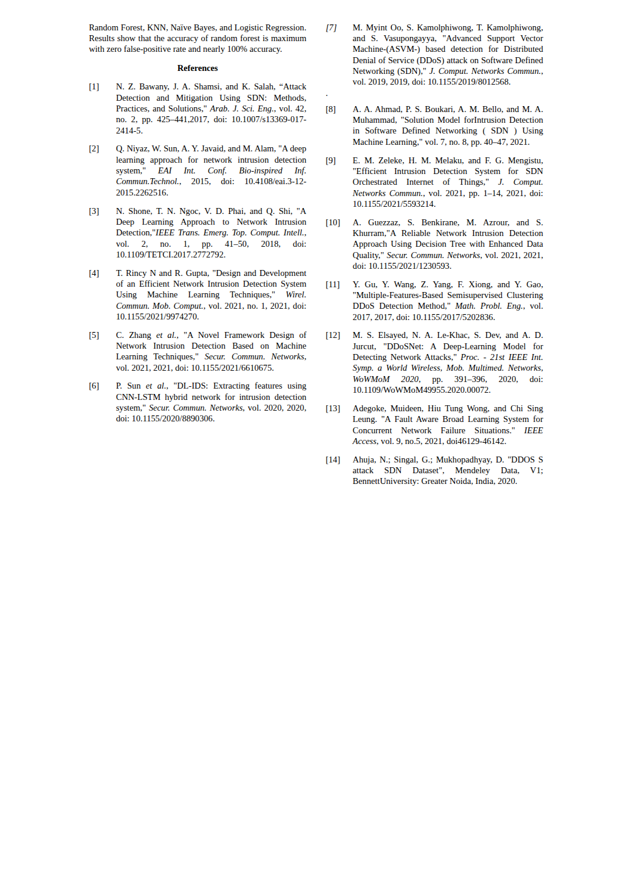Random Forest, KNN, Naïve Bayes, and Logistic Regression. Results show that the accuracy of random forest is maximum with zero false-positive rate and nearly 100% accuracy.
References
[1] N. Z. Bawany, J. A. Shamsi, and K. Salah, “Attack Detection and Mitigation Using SDN: Methods, Practices, and Solutions," Arab. J. Sci. Eng., vol. 42, no. 2, pp. 425–441,2017, doi: 10.1007/s13369-017-2414-5.
[2] Q. Niyaz, W. Sun, A. Y. Javaid, and M. Alam, "A deep learning approach for network intrusion detection system," EAI Int. Conf. Bio-inspired Inf. Commun.Technol., 2015, doi: 10.4108/eai.3-12-2015.2262516.
[3] N. Shone, T. N. Ngoc, V. D. Phai, and Q. Shi, "A Deep Learning Approach to Network Intrusion Detection,"IEEE Trans. Emerg. Top. Comput. Intell., vol. 2, no. 1, pp. 41–50, 2018, doi: 10.1109/TETCI.2017.2772792.
[4] T. Rincy N and R. Gupta, "Design and Development of an Efficient Network Intrusion Detection System Using Machine Learning Techniques," Wirel. Commun. Mob. Comput., vol. 2021, no. 1, 2021, doi: 10.1155/2021/9974270.
[5] C. Zhang et al., "A Novel Framework Design of Network Intrusion Detection Based on Machine Learning Techniques," Secur. Commun. Networks, vol. 2021, 2021, doi: 10.1155/2021/6610675.
[6] P. Sun et al., "DL-IDS: Extracting features using CNN-LSTM hybrid network for intrusion detection system," Secur. Commun. Networks, vol. 2020, 2020, doi: 10.1155/2020/8890306.
[7] M. Myint Oo, S. Kamolphiwong, T. Kamolphiwong, and S. Vasupongayya, "Advanced Support Vector Machine-(ASVM-) based detection for Distributed Denial of Service (DDoS) attack on Software Defined Networking (SDN)," J. Comput. Networks Commun., vol. 2019, 2019, doi: 10.1155/2019/8012568.
.
[8] A. A. Ahmad, P. S. Boukari, A. M. Bello, and M. A. Muhammad, "Solution Model forIntrusion Detection in Software Defined Networking ( SDN ) Using Machine Learning," vol. 7, no. 8, pp. 40–47, 2021.
[9] E. M. Zeleke, H. M. Melaku, and F. G. Mengistu, "Efficient Intrusion Detection System for SDN Orchestrated Internet of Things," J. Comput. Networks Commun., vol. 2021, pp. 1–14, 2021, doi: 10.1155/2021/5593214.
[10] A. Guezzaz, S. Benkirane, M. Azrour, and S. Khurram,"A Reliable Network Intrusion Detection Approach Using Decision Tree with Enhanced Data Quality," Secur. Commun. Networks, vol. 2021, 2021, doi: 10.1155/2021/1230593.
[11] Y. Gu, Y. Wang, Z. Yang, F. Xiong, and Y. Gao, "Multiple-Features-Based Semisupervised Clustering DDoS Detection Method," Math. Probl. Eng., vol. 2017, 2017, doi: 10.1155/2017/5202836.
[12] M. S. Elsayed, N. A. Le-Khac, S. Dev, and A. D. Jurcut, "DDoSNet: A Deep-Learning Model for Detecting Network Attacks," Proc. - 21st IEEE Int. Symp. a World Wireless, Mob. Multimed. Networks, WoWMoM 2020, pp. 391–396, 2020, doi: 10.1109/WoWMoM49955.2020.00072.
[13] Adegoke, Muideen, Hiu Tung Wong, and Chi Sing Leung. "A Fault Aware Broad Learning System for Concurrent Network Failure Situations." IEEE Access, vol. 9, no.5, 2021, doi46129-46142.
[14] Ahuja, N.; Singal, G.; Mukhopadhyay, D. "DDOS S attack SDN Dataset", Mendeley Data, V1; BennettUniversity: Greater Noida, India, 2020.